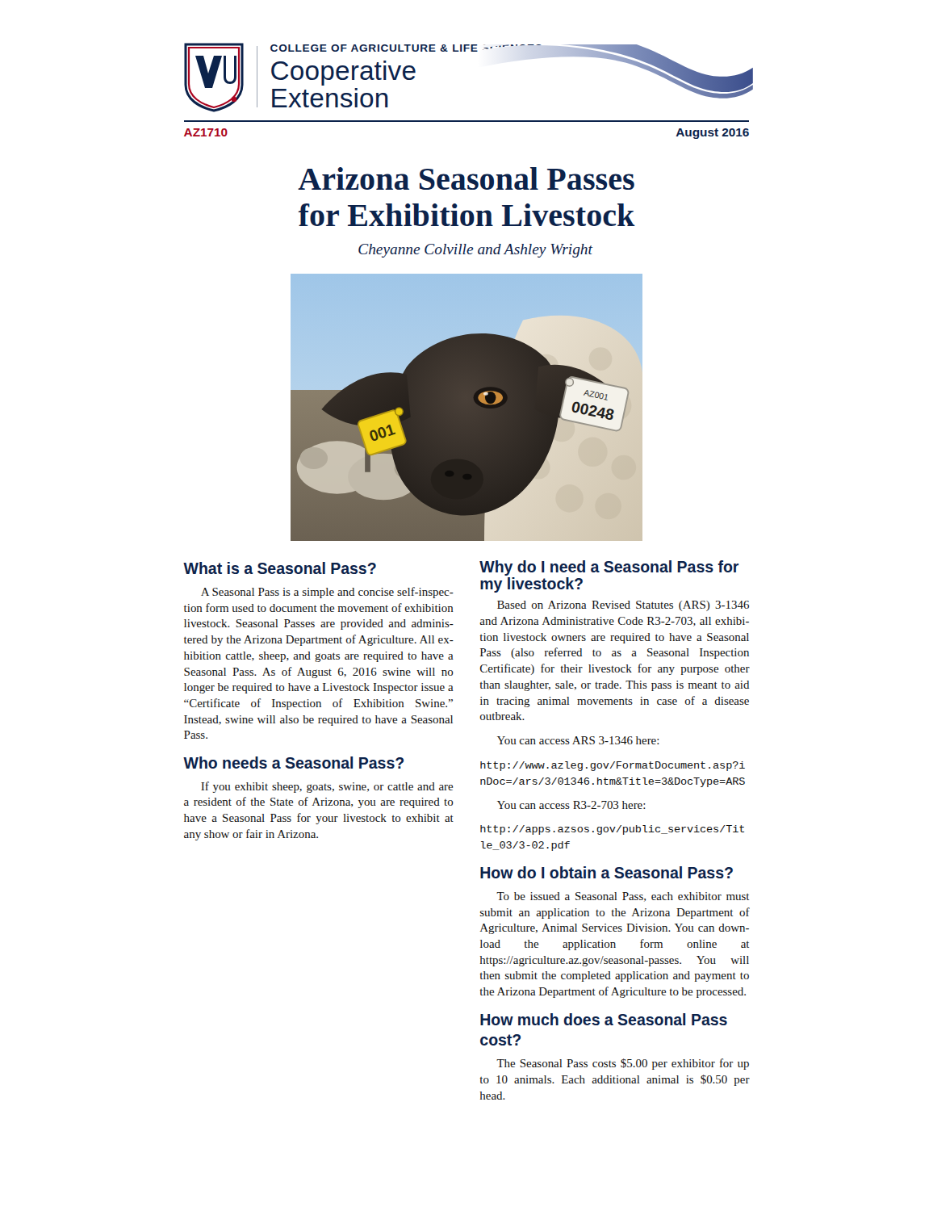College of Agriculture & Life Sciences
Cooperative
Extension
AZ1710 August 2016
Arizona Seasonal Passes
for Exhibition Livestock
Cheyanne Colville and Ashley Wright
001 AZ001 00248
What is a Seasonal Pass?
A Seasonal Pass is a simple and concise self-inspection form used to document the movement of exhibition livestock. Seasonal Passes are provided and administered by the Arizona Department of Agriculture. All exhibition cattle, sheep, and goats are required to have a Seasonal Pass. As of August 6, 2016 swine will no longer be required to have a Livestock Inspector issue a “Certificate of Inspection of Exhibition Swine.” Instead, swine will also be required to have a Seasonal Pass.
Who needs a Seasonal Pass?
If you exhibit sheep, goats, swine, or cattle and are a resident of the State of Arizona, you are required to have a Seasonal Pass for your livestock to exhibit at any show or fair in Arizona.
Why do I need a Seasonal Pass for my livestock?
Based on Arizona Revised Statutes (ARS) 3-1346 and Arizona Administrative Code R3-2-703, all exhibition livestock owners are required to have a Seasonal Pass (also referred to as a Seasonal Inspection Certificate) for their livestock for any purpose other than slaughter, sale, or trade. This pass is meant to aid in tracing animal movements in case of a disease outbreak.
You can access ARS 3-1346 here:
http://www.azleg.gov/FormatDocument.asp?inDoc=/ars/3/01346.htm&Title=3&DocType=ARS
You can access R3-2-703 here:
http://apps.azsos.gov/public_services/Title_03/3-02.pdf
How do I obtain a Seasonal Pass?
To be issued a Seasonal Pass, each exhibitor must submit an application to the Arizona Department of Agriculture, Animal Services Division. You can download the application form online at https://agriculture.az.gov/seasonal-passes. You will then submit the completed application and payment to the Arizona Department of Agriculture to be processed.
How much does a Seasonal Pass cost?
The Seasonal Pass costs $5.00 per exhibitor for up to 10 animals. Each additional animal is $0.50 per head.